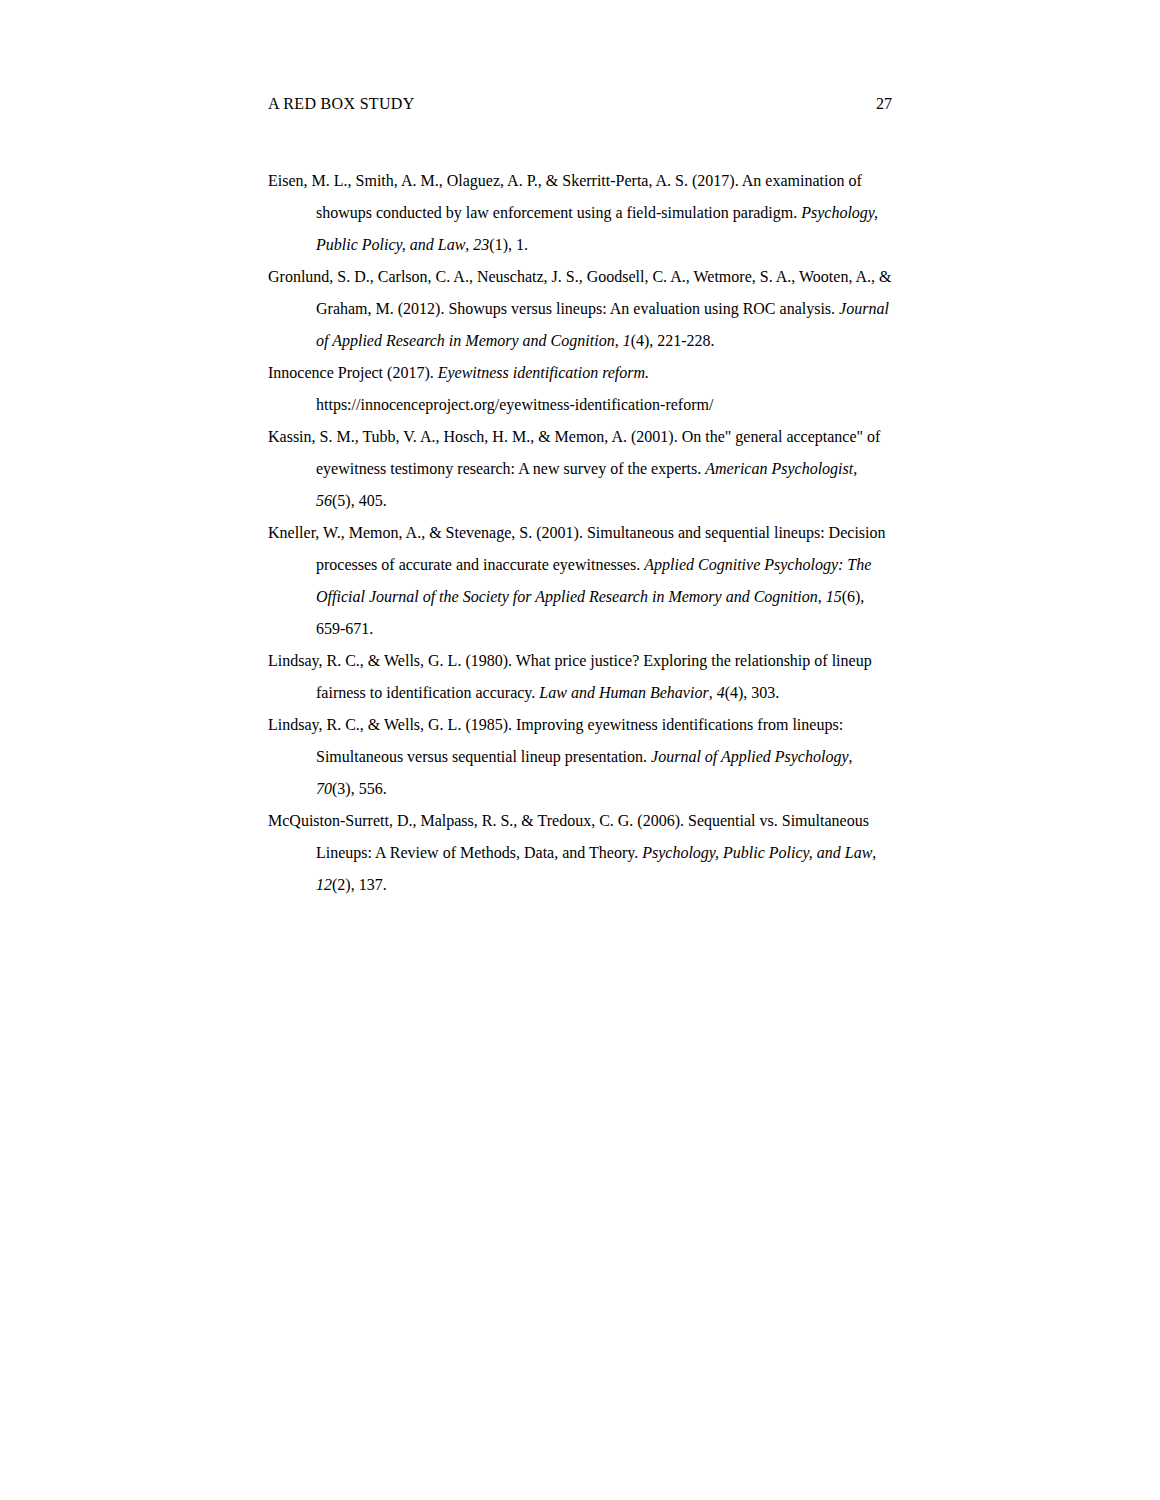A Red Box Study 27
Eisen, M. L., Smith, A. M., Olaguez, A. P., & Skerritt-Perta, A. S. (2017). An examination of showups conducted by law enforcement using a field-simulation paradigm. Psychology, Public Policy, and Law, 23(1), 1.
Gronlund, S. D., Carlson, C. A., Neuschatz, J. S., Goodsell, C. A., Wetmore, S. A., Wooten, A., & Graham, M. (2012). Showups versus lineups: An evaluation using ROC analysis. Journal of Applied Research in Memory and Cognition, 1(4), 221-228.
Innocence Project (2017). Eyewitness identification reform. https://innocenceproject.org/eyewitness-identification-reform/
Kassin, S. M., Tubb, V. A., Hosch, H. M., & Memon, A. (2001). On the" general acceptance" of eyewitness testimony research: A new survey of the experts. American Psychologist, 56(5), 405.
Kneller, W., Memon, A., & Stevenage, S. (2001). Simultaneous and sequential lineups: Decision processes of accurate and inaccurate eyewitnesses. Applied Cognitive Psychology: The Official Journal of the Society for Applied Research in Memory and Cognition, 15(6), 659-671.
Lindsay, R. C., & Wells, G. L. (1980). What price justice? Exploring the relationship of lineup fairness to identification accuracy. Law and Human Behavior, 4(4), 303.
Lindsay, R. C., & Wells, G. L. (1985). Improving eyewitness identifications from lineups: Simultaneous versus sequential lineup presentation. Journal of Applied Psychology, 70(3), 556.
McQuiston-Surrett, D., Malpass, R. S., & Tredoux, C. G. (2006). Sequential vs. Simultaneous Lineups: A Review of Methods, Data, and Theory. Psychology, Public Policy, and Law, 12(2), 137.